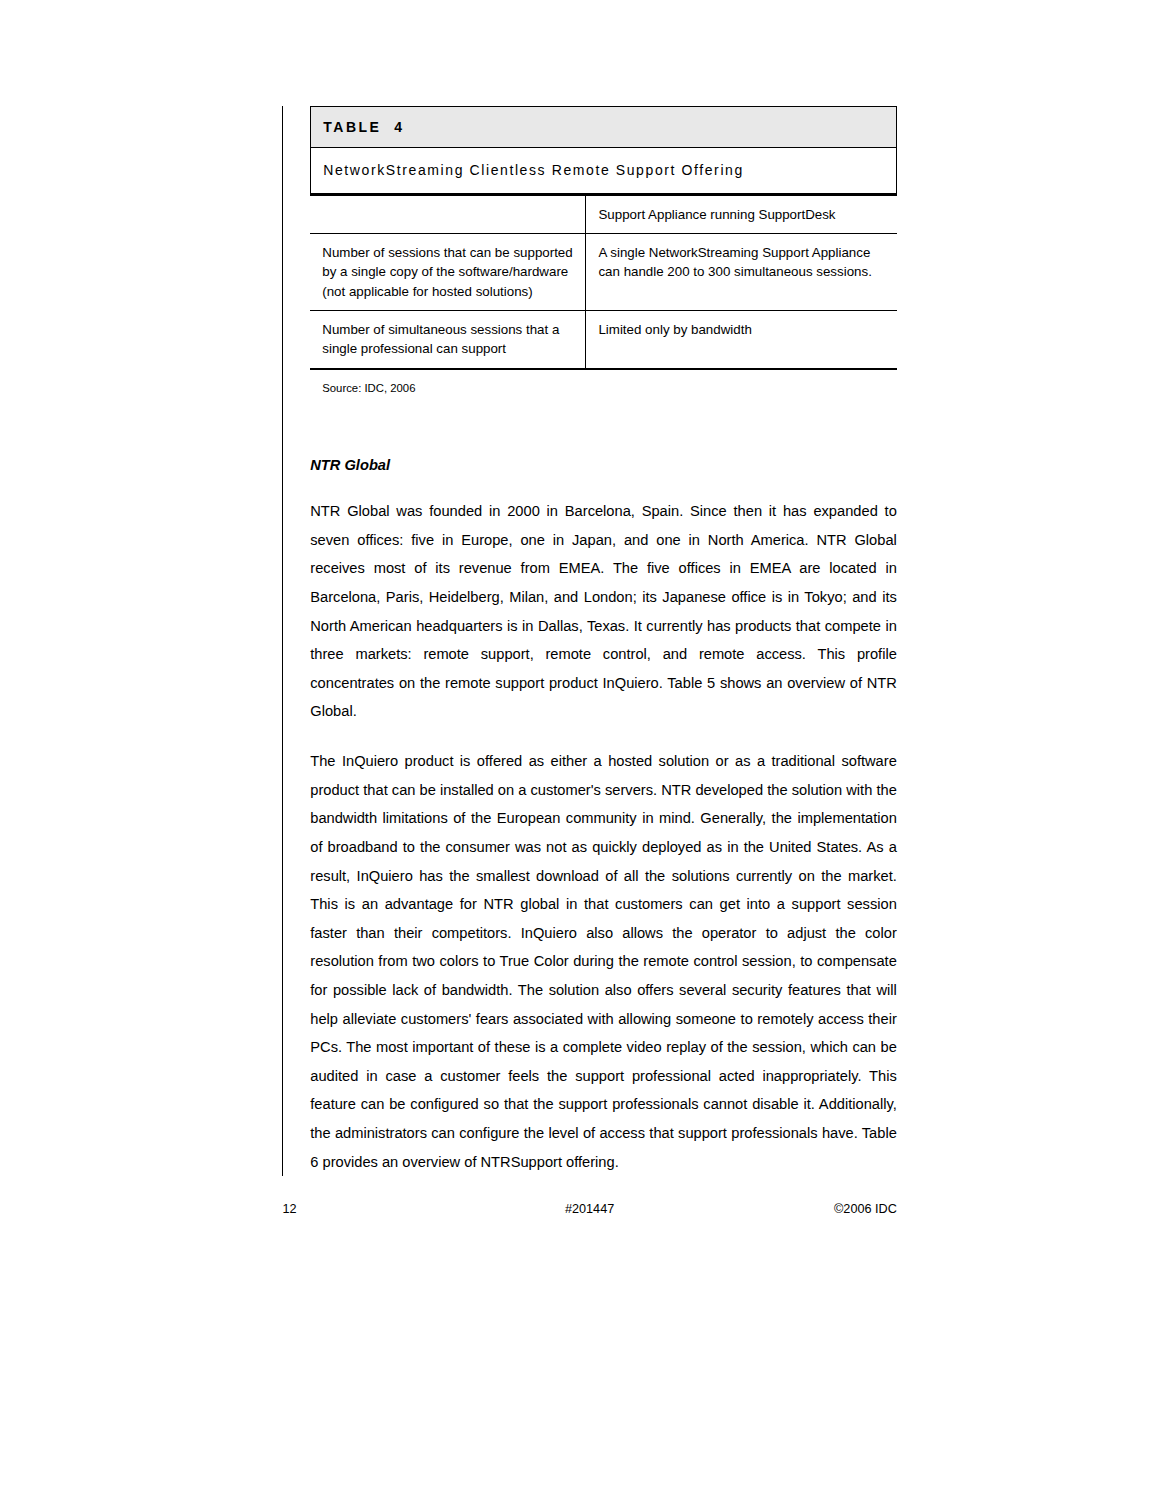TABLE 4
NetworkStreaming Clientless Remote Support Offering
| | Support Appliance running SupportDesk |
| Number of sessions that can be supported by a single copy of the software/hardware (not applicable for hosted solutions) | A single NetworkStreaming Support Appliance can handle 200 to 300 simultaneous sessions. |
| Number of simultaneous sessions that a single professional can support | Limited only by bandwidth |
Source: IDC, 2006
NTR Global
NTR Global was founded in 2000 in Barcelona, Spain. Since then it has expanded to seven offices: five in Europe, one in Japan, and one in North America. NTR Global receives most of its revenue from EMEA. The five offices in EMEA are located in Barcelona, Paris, Heidelberg, Milan, and London; its Japanese office is in Tokyo; and its North American headquarters is in Dallas, Texas. It currently has products that compete in three markets: remote support, remote control, and remote access. This profile concentrates on the remote support product InQuiero. Table 5 shows an overview of NTR Global.
The InQuiero product is offered as either a hosted solution or as a traditional software product that can be installed on a customer's servers. NTR developed the solution with the bandwidth limitations of the European community in mind. Generally, the implementation of broadband to the consumer was not as quickly deployed as in the United States. As a result, InQuiero has the smallest download of all the solutions currently on the market. This is an advantage for NTR global in that customers can get into a support session faster than their competitors. InQuiero also allows the operator to adjust the color resolution from two colors to True Color during the remote control session, to compensate for possible lack of bandwidth. The solution also offers several security features that will help alleviate customers' fears associated with allowing someone to remotely access their PCs. The most important of these is a complete video replay of the session, which can be audited in case a customer feels the support professional acted inappropriately. This feature can be configured so that the support professionals cannot disable it. Additionally, the administrators can configure the level of access that support professionals have. Table 6 provides an overview of NTRSupport offering.
12
#201447
©2006 IDC